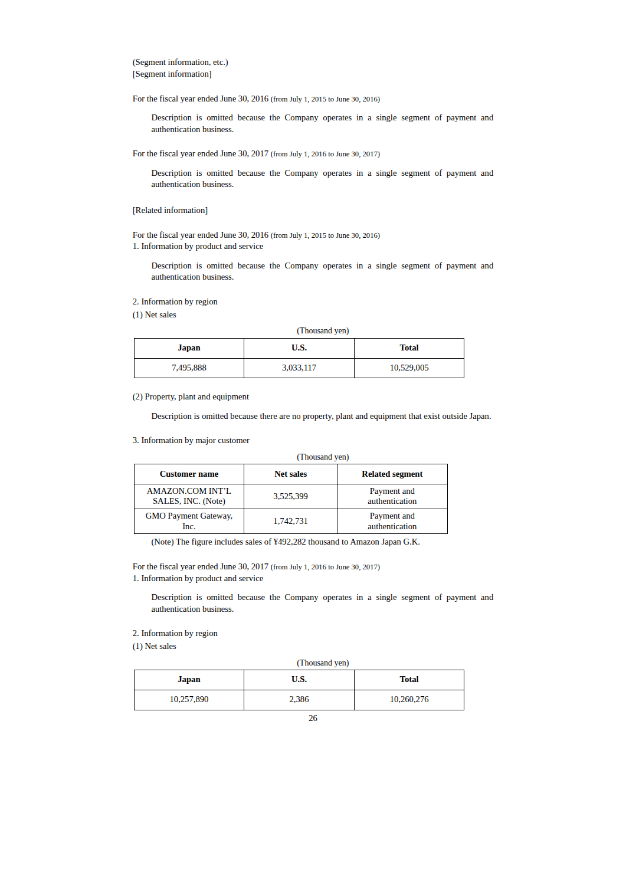(Segment information, etc.)
[Segment information]
For the fiscal year ended June 30, 2016 (from July 1, 2015 to June 30, 2016)
Description is omitted because the Company operates in a single segment of payment and authentication business.
For the fiscal year ended June 30, 2017 (from July 1, 2016 to June 30, 2017)
Description is omitted because the Company operates in a single segment of payment and authentication business.
[Related information]
For the fiscal year ended June 30, 2016 (from July 1, 2015 to June 30, 2016)
1. Information by product and service
Description is omitted because the Company operates in a single segment of payment and authentication business.
2. Information by region
(1) Net sales
(Thousand yen)
| Japan | U.S. | Total |
| --- | --- | --- |
| 7,495,888 | 3,033,117 | 10,529,005 |
(2) Property, plant and equipment
Description is omitted because there are no property, plant and equipment that exist outside Japan.
3. Information by major customer
(Thousand yen)
| Customer name | Net sales | Related segment |
| --- | --- | --- |
| AMAZON.COM INT’L SALES, INC. (Note) | 3,525,399 | Payment and authentication |
| GMO Payment Gateway, Inc. | 1,742,731 | Payment and authentication |
(Note) The figure includes sales of ¥492,282 thousand to Amazon Japan G.K.
For the fiscal year ended June 30, 2017 (from July 1, 2016 to June 30, 2017)
1. Information by product and service
Description is omitted because the Company operates in a single segment of payment and authentication business.
2. Information by region
(1) Net sales
(Thousand yen)
| Japan | U.S. | Total |
| --- | --- | --- |
| 10,257,890 | 2,386 | 10,260,276 |
26